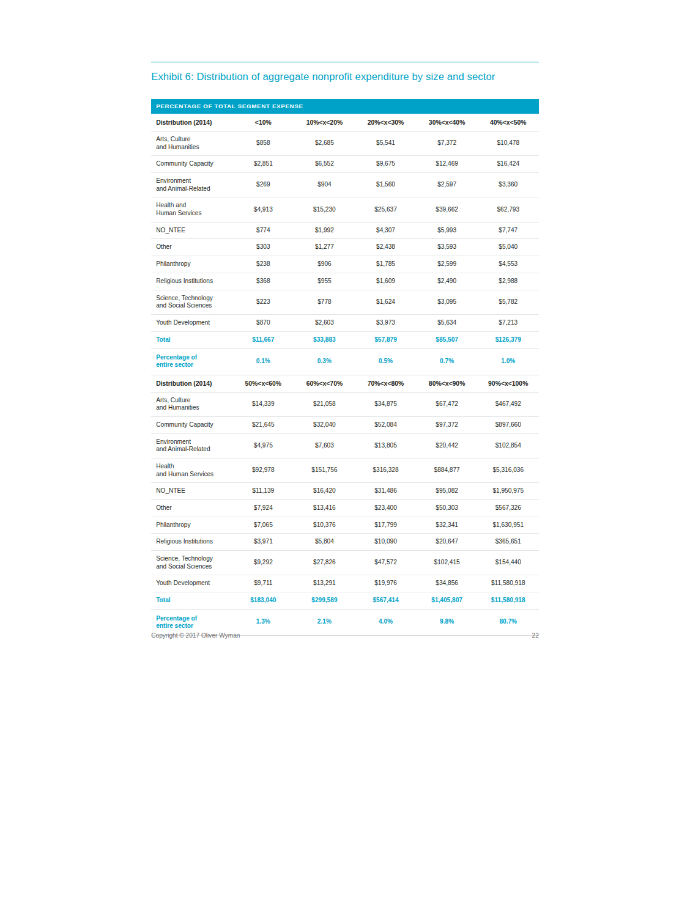Exhibit 6: Distribution of aggregate nonprofit expenditure by size and sector
| Percentage of total segment expense |
| Distribution (2014) | <10% | 10%<x<20% | 20%<x<30% | 30%<x<40% | 40%<x<50% |
| Arts, Culture and Humanities | $858 | $2,685 | $5,541 | $7,372 | $10,478 |
| Community Capacity | $2,851 | $6,552 | $9,675 | $12,469 | $16,424 |
| Environment and Animal-Related | $269 | $904 | $1,560 | $2,597 | $3,360 |
| Health and Human Services | $4,913 | $15,230 | $25,637 | $39,662 | $62,793 |
| NO_NTEE | $774 | $1,992 | $4,307 | $5,993 | $7,747 |
| Other | $303 | $1,277 | $2,438 | $3,593 | $5,040 |
| Philanthropy | $238 | $906 | $1,785 | $2,599 | $4,553 |
| Religious Institutions | $368 | $955 | $1,609 | $2,490 | $2,988 |
| Science, Technology and Social Sciences | $223 | $778 | $1,624 | $3,095 | $5,782 |
| Youth Development | $870 | $2,603 | $3,973 | $5,634 | $7,213 |
| Total | $11,667 | $33,883 | $57,879 | $85,507 | $126,379 |
| Percentage of entire sector | 0.1% | 0.3% | 0.5% | 0.7% | 1.0% |
| Distribution (2014) | 50%<x<60% | 60%<x<70% | 70%<x<80% | 80%<x<90% | 90%<x<100% |
| Arts, Culture and Humanities | $14,339 | $21,058 | $34,875 | $67,472 | $467,492 |
| Community Capacity | $21,645 | $32,040 | $52,084 | $97,372 | $897,660 |
| Environment and Animal-Related | $4,975 | $7,603 | $13,805 | $20,442 | $102,854 |
| Health and Human Services | $92,978 | $151,756 | $316,328 | $884,877 | $5,316,036 |
| NO_NTEE | $11,139 | $16,420 | $31,486 | $95,082 | $1,950,975 |
| Other | $7,924 | $13,416 | $23,400 | $50,303 | $567,326 |
| Philanthropy | $7,065 | $10,376 | $17,799 | $32,341 | $1,630,951 |
| Religious Institutions | $3,971 | $5,804 | $10,090 | $20,647 | $365,651 |
| Science, Technology and Social Sciences | $9,292 | $27,826 | $47,572 | $102,415 | $154,440 |
| Youth Development | $9,711 | $13,291 | $19,976 | $34,856 | $11,580,918 |
| Total | $183,040 | $299,589 | $567,414 | $1,405,807 | $11,580,918 |
| Percentage of entire sector | 1.3% | 2.1% | 4.0% | 9.8% | 80.7% |
Copyright © 2017 Oliver Wyman 22